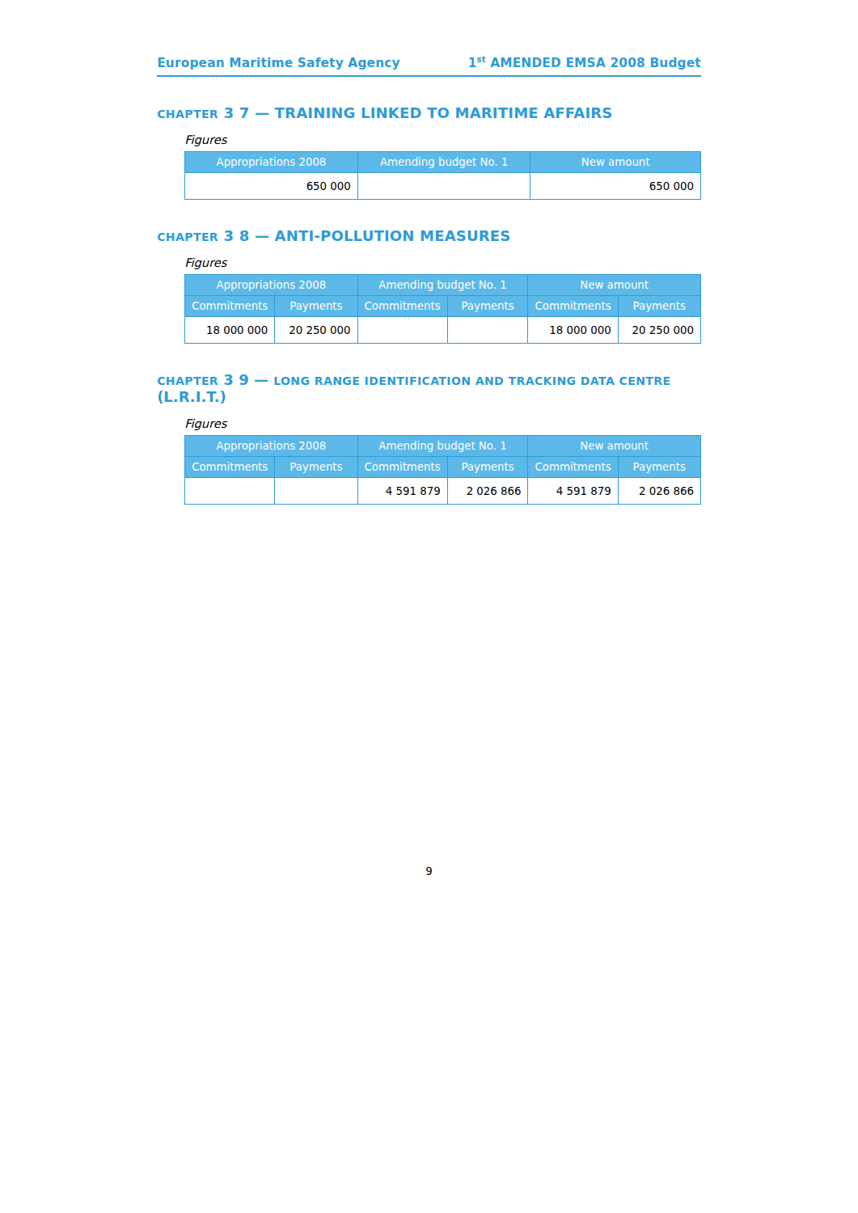European Maritime Safety Agency
1st AMENDED EMSA 2008 Budget
CHAPTER 3 7 — TRAINING LINKED TO MARITIME AFFAIRS
Figures
| Appropriations 2008 | Amending budget No. 1 | New amount |
| --- | --- | --- |
| 650 000 | | 650 000 |
CHAPTER 3 8 — ANTI-POLLUTION MEASURES
Figures
| Appropriations 2008 | Amending budget No. 1 | New amount |
| --- | --- | --- |
| Commitments | Payments | Commitments | Payments | Commitments | Payments |
| 18 000 000 | 20 250 000 | | | 18 000 000 | 20 250 000 |
CHAPTER 3 9 — LONG RANGE IDENTIFICATION AND TRACKING DATA CENTRE (L.R.I.T.)
Figures
| Appropriations 2008 | Amending budget No. 1 | New amount |
| --- | --- | --- |
| Commitments | Payments | Commitments | Payments | Commitments | Payments |
| | | 4 591 879 | 2 026 866 | 4 591 879 | 2 026 866 |
9